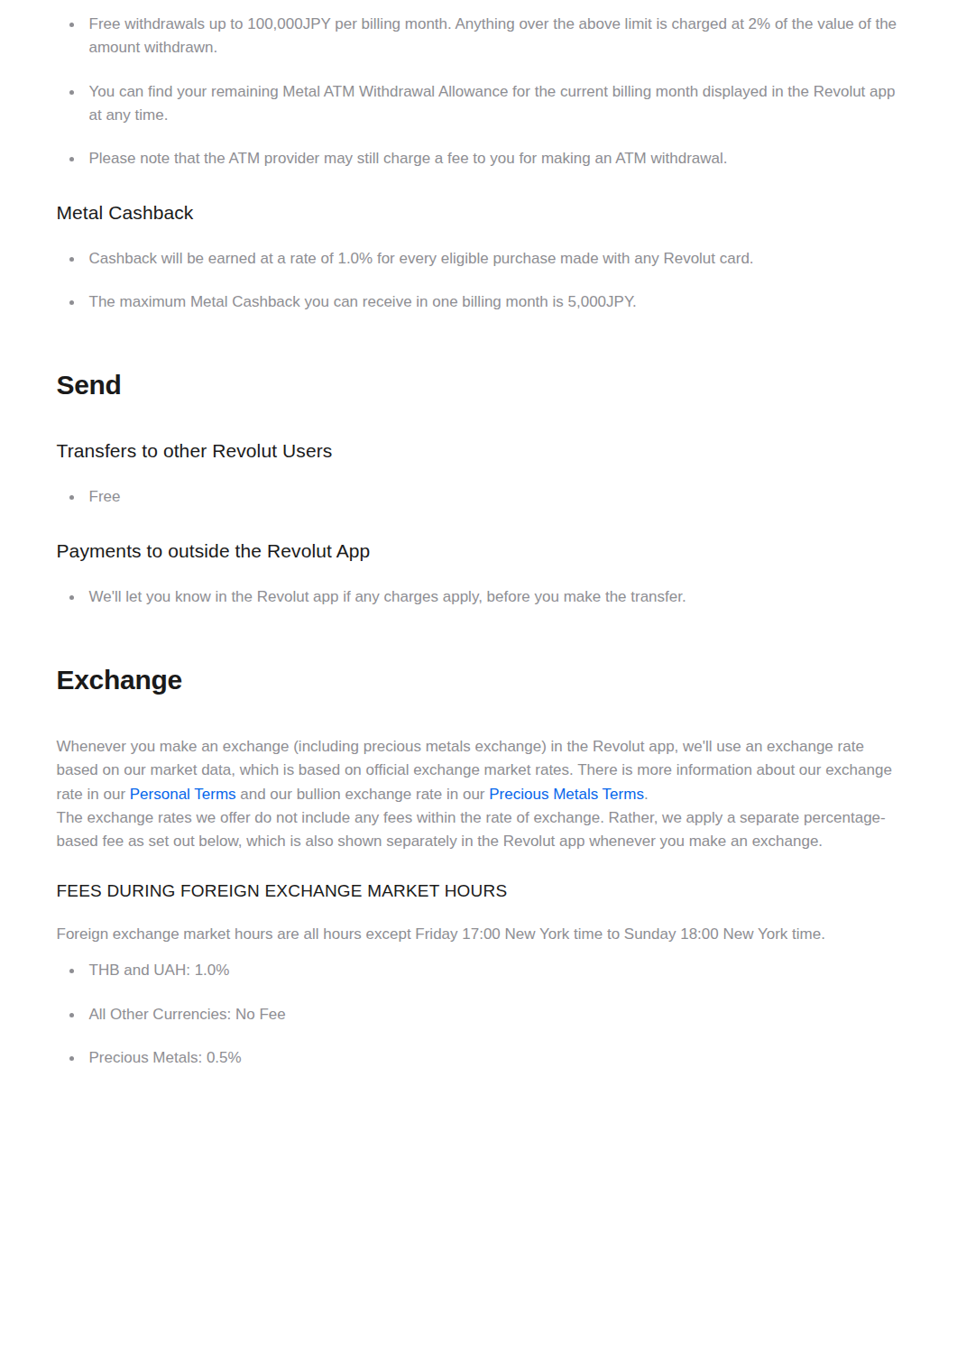Free withdrawals up to 100,000JPY per billing month. Anything over the above limit is charged at 2% of the value of the amount withdrawn.
You can find your remaining Metal ATM Withdrawal Allowance for the current billing month displayed in the Revolut app at any time.
Please note that the ATM provider may still charge a fee to you for making an ATM withdrawal.
Metal Cashback
Cashback will be earned at a rate of 1.0% for every eligible purchase made with any Revolut card.
The maximum Metal Cashback you can receive in one billing month is 5,000JPY.
Send
Transfers to other Revolut Users
Free
Payments to outside the Revolut App
We'll let you know in the Revolut app if any charges apply, before you make the transfer.
Exchange
Whenever you make an exchange (including precious metals exchange) in the Revolut app, we'll use an exchange rate based on our market data, which is based on official exchange market rates. There is more information about our exchange rate in our Personal Terms and our bullion exchange rate in our Precious Metals Terms.
The exchange rates we offer do not include any fees within the rate of exchange. Rather, we apply a separate percentage-based fee as set out below, which is also shown separately in the Revolut app whenever you make an exchange.
FEES DURING FOREIGN EXCHANGE MARKET HOURS
Foreign exchange market hours are all hours except Friday 17:00 New York time to Sunday 18:00 New York time.
THB and UAH: 1.0%
All Other Currencies: No Fee
Precious Metals: 0.5%